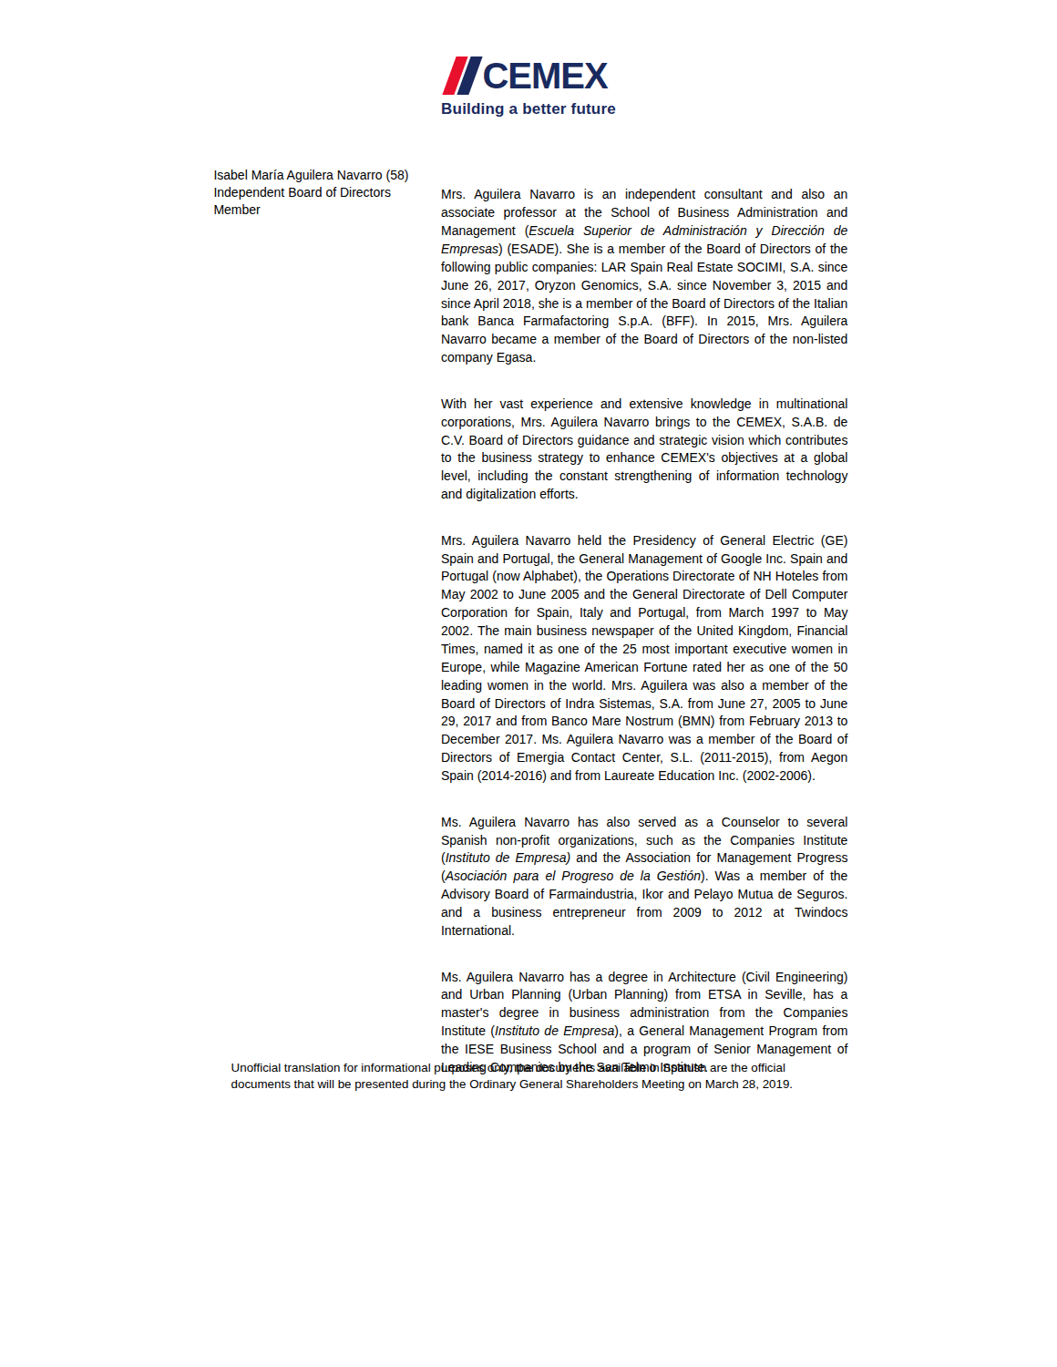CEMEX
Building a better future
Isabel María Aguilera Navarro (58)
Independent Board of Directors Member
Mrs. Aguilera Navarro is an independent consultant and also an associate professor at the School of Business Administration and Management (Escuela Superior de Administración y Dirección de Empresas) (ESADE). She is a member of the Board of Directors of the following public companies: LAR Spain Real Estate SOCIMI, S.A. since June 26, 2017, Oryzon Genomics, S.A. since November 3, 2015 and since April 2018, she is a member of the Board of Directors of the Italian bank Banca Farmafactoring S.p.A. (BFF). In 2015, Mrs. Aguilera Navarro became a member of the Board of Directors of the non-listed company Egasa.
With her vast experience and extensive knowledge in multinational corporations, Mrs. Aguilera Navarro brings to the CEMEX, S.A.B. de C.V. Board of Directors guidance and strategic vision which contributes to the business strategy to enhance CEMEX's objectives at a global level, including the constant strengthening of information technology and digitalization efforts.
Mrs. Aguilera Navarro held the Presidency of General Electric (GE) Spain and Portugal, the General Management of Google Inc. Spain and Portugal (now Alphabet), the Operations Directorate of NH Hoteles from May 2002 to June 2005 and the General Directorate of Dell Computer Corporation for Spain, Italy and Portugal, from March 1997 to May 2002. The main business newspaper of the United Kingdom, Financial Times, named it as one of the 25 most important executive women in Europe, while Magazine American Fortune rated her as one of the 50 leading women in the world. Mrs. Aguilera was also a member of the Board of Directors of Indra Sistemas, S.A. from June 27, 2005 to June 29, 2017 and from Banco Mare Nostrum (BMN) from February 2013 to December 2017. Ms. Aguilera Navarro was a member of the Board of Directors of Emergia Contact Center, S.L. (2011-2015), from Aegon Spain (2014-2016) and from Laureate Education Inc. (2002-2006).
Ms. Aguilera Navarro has also served as a Counselor to several Spanish non-profit organizations, such as the Companies Institute (Instituto de Empresa) and the Association for Management Progress (Asociación para el Progreso de la Gestión). Was a member of the Advisory Board of Farmaindustria, Ikor and Pelayo Mutua de Seguros. and a business entrepreneur from 2009 to 2012 at Twindocs International.
Ms. Aguilera Navarro has a degree in Architecture (Civil Engineering) and Urban Planning (Urban Planning) from ETSA in Seville, has a master's degree in business administration from the Companies Institute (Instituto de Empresa), a General Management Program from the IESE Business School and a program of Senior Management of Leading Companies by the San Telmo Institute.
Unofficial translation for informational purposes only, the documents available in Spanish are the official documents that will be presented during the Ordinary General Shareholders Meeting on March 28, 2019.